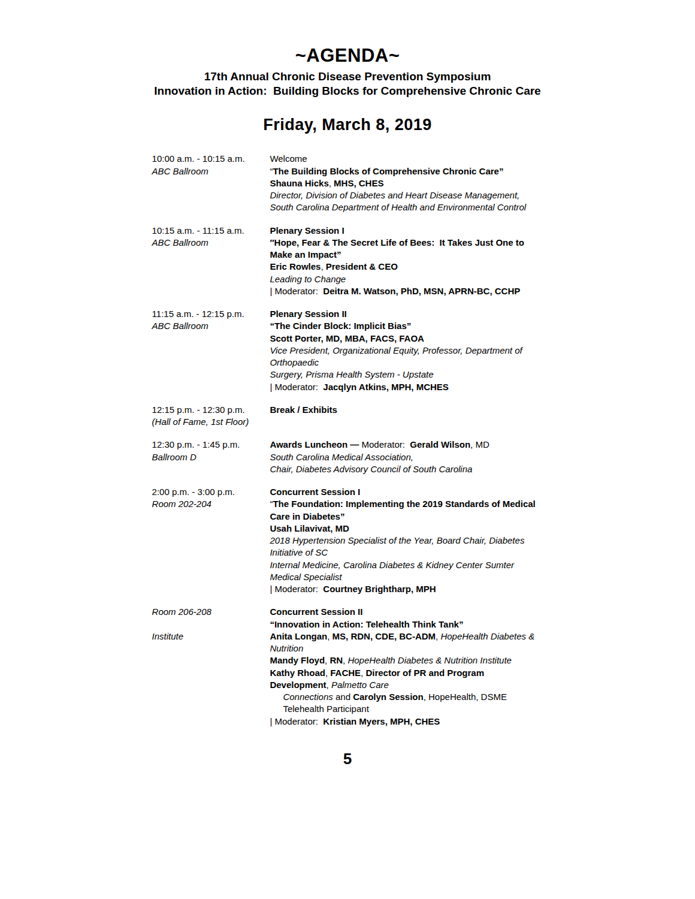~AGENDA~
17th Annual Chronic Disease Prevention Symposium
Innovation in Action: Building Blocks for Comprehensive Chronic Care
Friday, March 8, 2019
| 10:00 a.m. - 10:15 a.m. ABC Ballroom | Welcome “ The Building Blocks of Comprehensive Chronic Care” Shauna Hicks , MHS, CHES Director, Division of Diabetes and Heart Disease Management, South Carolina Department of Health and Environmental Control |
| 10:15 a.m. - 11:15 a.m. ABC Ballroom | Plenary Session I ″Hope, Fear & The Secret Life of Bees: It Takes Just One to Make an Impact” Eric Rowles , President & CEO Leading to Change / Moderator: Deitra M. Watson, PhD, MSN, APRN-BC, CCHP |
| 11:15 a.m. - 12:15 p.m. ABC Ballroom | Plenary Session II “The Cinder Block: Implicit Bias” Scott Porter, MD, MBA, FACS, FAOA Vice President, Organizational Equity, Professor, Department of Orthopaedic Surgery, Prisma Health System - Upstate / Moderator: Jacqlyn Atkins, MPH, MCHES |
| 12:15 p.m. - 12:30 p.m. (Hall of Fame, 1st Floor) | Break / Exhibits |
| 12:30 p.m. - 1:45 p.m. Ballroom D | Awards Luncheon — Moderator: Gerald Wilson , MD South Carolina Medical Association, Chair, Diabetes Advisory Council of South Carolina |
| 2:00 p.m. - 3:00 p.m. Room 202-204 | Concurrent Session I “ The Foundation: Implementing the 2019 Standards of Medical Care in Diabetes” Usah Lilavivat, MD 2018 Hypertension Specialist of the Year, Board Chair, Diabetes Initiative of SC Internal Medicine, Carolina Diabetes & Kidney Center Sumter Medical Specialist / Moderator: Courtney Brightharp, MPH |
| Room 206-208 Institute | Concurrent Session II “Innovation in Action: Telehealth Think Tank” Anita Longan , MS, RDN, CDE, BC-ADM , HopeHealth Diabetes & Nutrition Mandy Floyd , RN , HopeHealth Diabetes & Nutrition Institute Kathy Rhoad , FACHE , Director of PR and Program Development , Palmetto Care Connections and Carolyn Session , HopeHealth, DSME Telehealth Participant / Moderator: Kristian Myers, MPH, CHES |
5